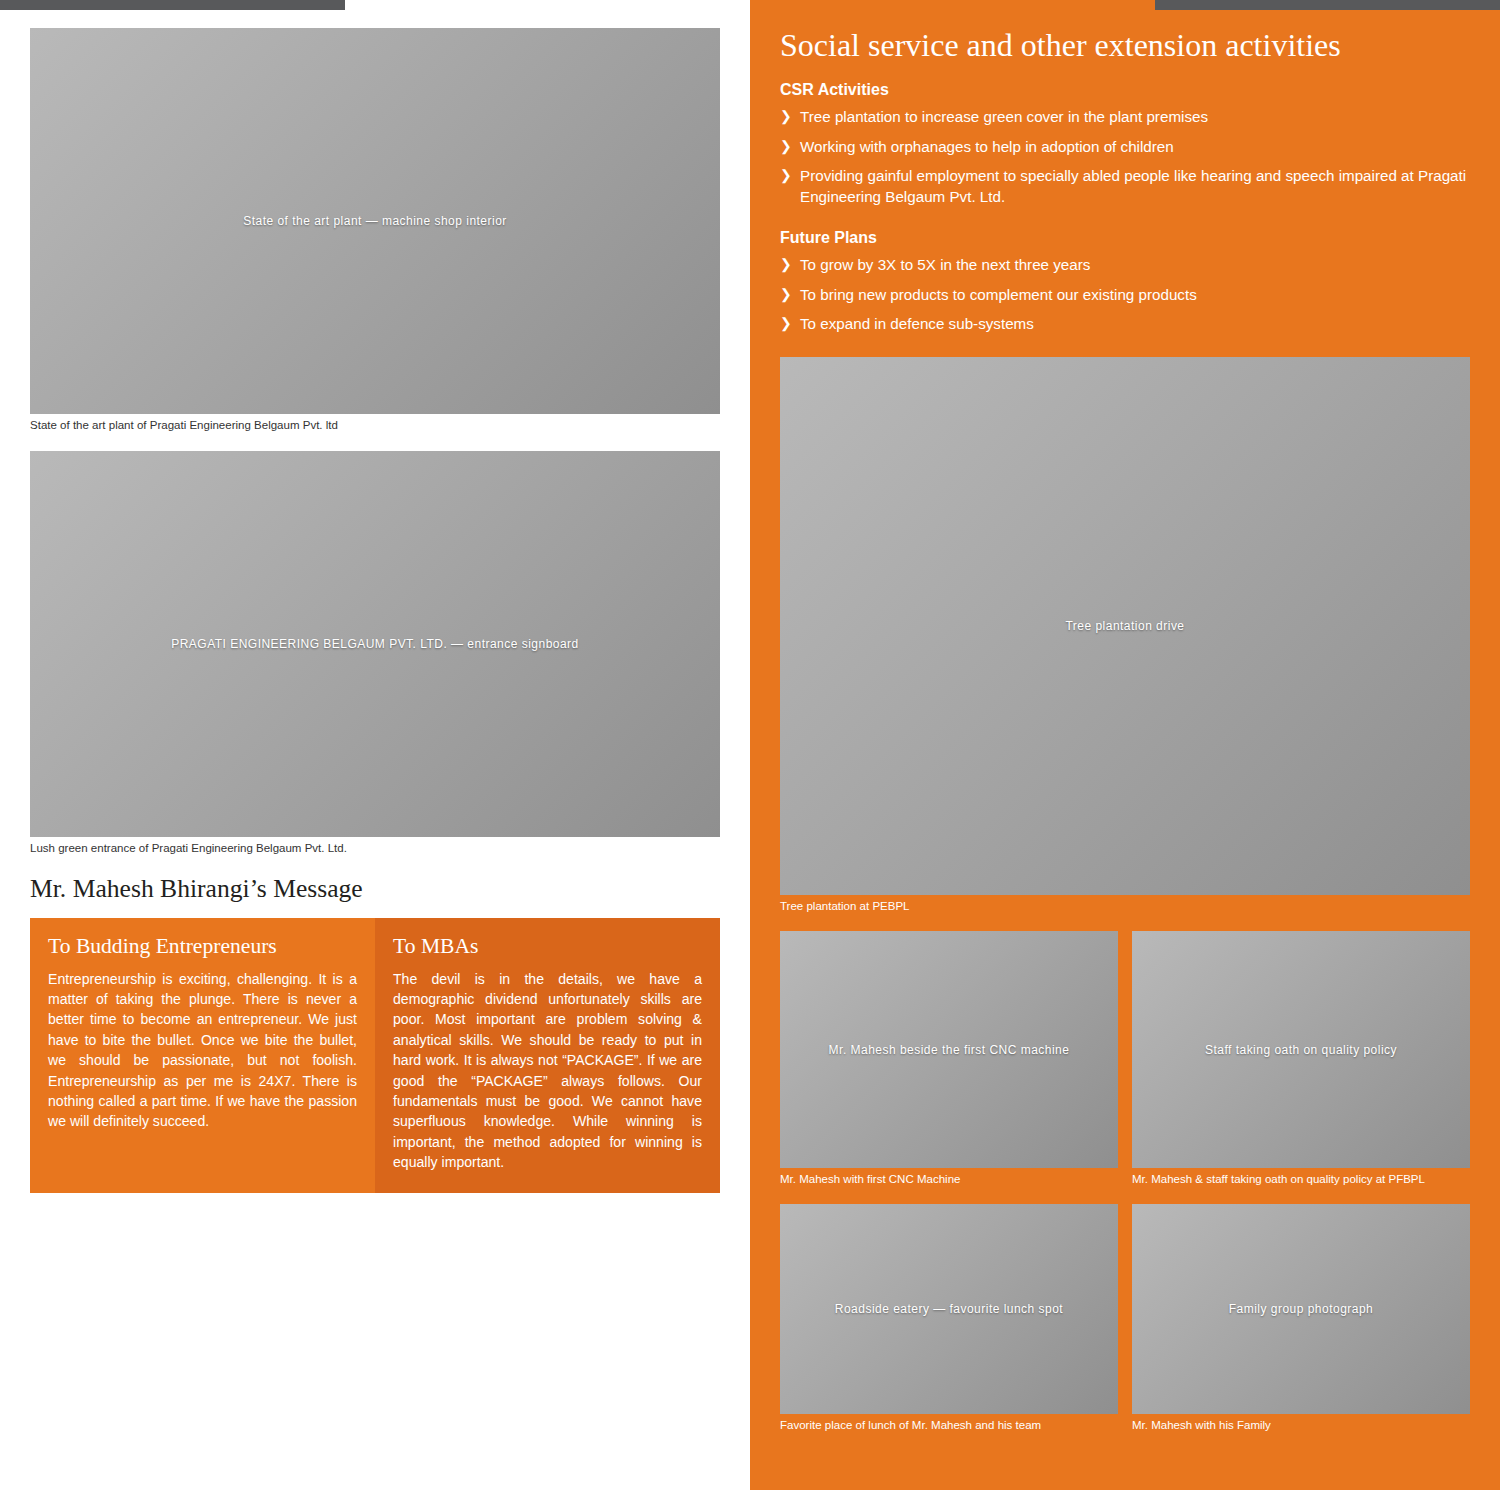State of the art plant — machine shop interior
State of the art plant of Pragati Engineering Belgaum Pvt. ltd
PRAGATI ENGINEERING BELGAUM PVT. LTD. — entrance signboard
Lush green entrance of Pragati Engineering Belgaum Pvt. Ltd.
Mr. Mahesh Bhirangi’s Message
To Budding Entrepreneurs
Entrepreneurship is exciting, challenging. It is a matter of taking the plunge. There is never a better time to become an entrepreneur. We just have to bite the bullet. Once we bite the bullet, we should be passionate, but not foolish. Entrepreneurship as per me is 24X7. There is nothing called a part time. If we have the passion we will definitely succeed.
To MBAs
The devil is in the details, we have a demographic dividend unfortunately skills are poor. Most important are problem solving & analytical skills. We should be ready to put in hard work. It is always not “PACKAGE”. If we are good the “PACKAGE” always follows. Our fundamentals must be good. We cannot have superfluous knowledge. While winning is important, the method adopted for winning is equally important.
Social service and other extension activities
CSR Activities
Tree plantation to increase green cover in the plant premises
Working with orphanages to help in adoption of children
Providing gainful employment to specially abled people like hearing and speech impaired at Pragati Engineering Belgaum Pvt. Ltd.
Future Plans
To grow by 3X to 5X in the next three years
To bring new products to complement our existing products
To expand in defence sub-systems
Tree plantation drive
Tree plantation at PEBPL
Mr. Mahesh beside the first CNC machine
Mr. Mahesh with first CNC Machine
Staff taking oath on quality policy
Mr. Mahesh & staff taking oath on quality policy at PFBPL
Roadside eatery — favourite lunch spot
Favorite place of lunch of Mr. Mahesh and his team
Family group photograph
Mr. Mahesh with his Family